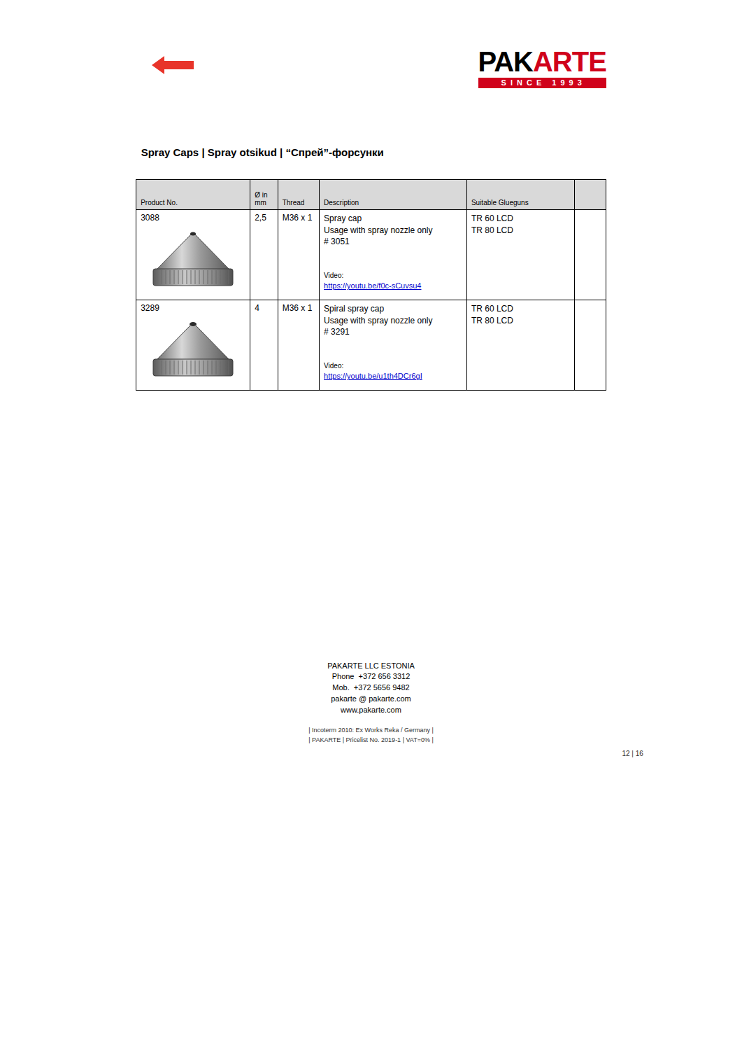PAK ARTE
SINCE 1993
Spray Caps | Spray otsikud | “Спрей”-форсунки
| Product No. | Ø in mm | Thread | Description | Suitable Glueguns | |
| --- | --- | --- | --- | --- | --- |
| 3088 | 2,5 | M36 x 1 | Spray cap Usage with spray nozzle only # 3051 Video: https://youtu.be/f0c-sCuvsu4 | TR 60 LCD TR 80 LCD | |
| 3289 | 4 | M36 x 1 | Spiral spray cap Usage with spray nozzle only # 3291 Video: https://youtu.be/u1th4DCr6gI | TR 60 LCD TR 80 LCD | |
PAKARTE LLC ESTONIA
Phone +372 656 3312
Mob. +372 5656 9482
pakarte @ pakarte.com
www.pakarte.com
| Incoterm 2010: Ex Works Reka / Germany |
| PAKARTE | Pricelist No. 2019-1 | VAT=0% |
12 | 16